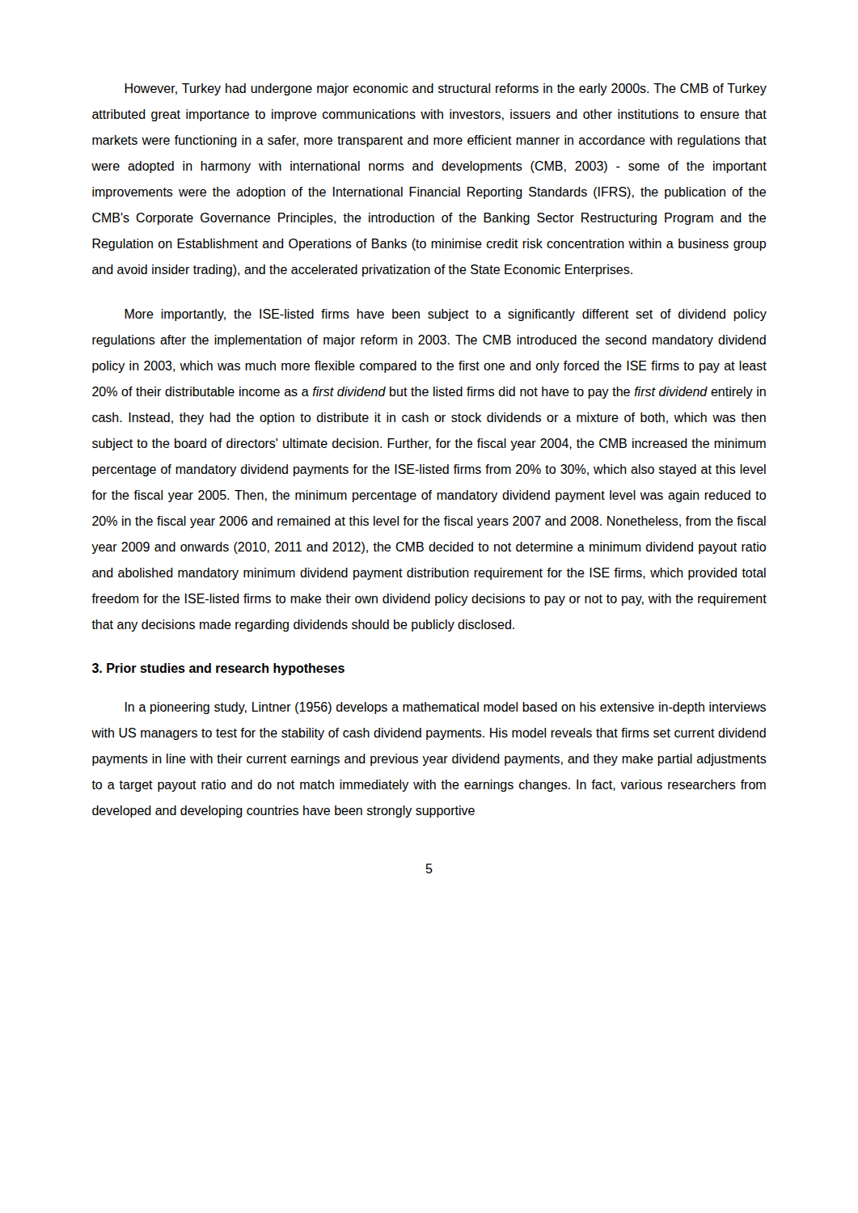However, Turkey had undergone major economic and structural reforms in the early 2000s. The CMB of Turkey attributed great importance to improve communications with investors, issuers and other institutions to ensure that markets were functioning in a safer, more transparent and more efficient manner in accordance with regulations that were adopted in harmony with international norms and developments (CMB, 2003) - some of the important improvements were the adoption of the International Financial Reporting Standards (IFRS), the publication of the CMB's Corporate Governance Principles, the introduction of the Banking Sector Restructuring Program and the Regulation on Establishment and Operations of Banks (to minimise credit risk concentration within a business group and avoid insider trading), and the accelerated privatization of the State Economic Enterprises.
More importantly, the ISE-listed firms have been subject to a significantly different set of dividend policy regulations after the implementation of major reform in 2003. The CMB introduced the second mandatory dividend policy in 2003, which was much more flexible compared to the first one and only forced the ISE firms to pay at least 20% of their distributable income as a first dividend but the listed firms did not have to pay the first dividend entirely in cash. Instead, they had the option to distribute it in cash or stock dividends or a mixture of both, which was then subject to the board of directors' ultimate decision. Further, for the fiscal year 2004, the CMB increased the minimum percentage of mandatory dividend payments for the ISE-listed firms from 20% to 30%, which also stayed at this level for the fiscal year 2005. Then, the minimum percentage of mandatory dividend payment level was again reduced to 20% in the fiscal year 2006 and remained at this level for the fiscal years 2007 and 2008. Nonetheless, from the fiscal year 2009 and onwards (2010, 2011 and 2012), the CMB decided to not determine a minimum dividend payout ratio and abolished mandatory minimum dividend payment distribution requirement for the ISE firms, which provided total freedom for the ISE-listed firms to make their own dividend policy decisions to pay or not to pay, with the requirement that any decisions made regarding dividends should be publicly disclosed.
3. Prior studies and research hypotheses
In a pioneering study, Lintner (1956) develops a mathematical model based on his extensive in-depth interviews with US managers to test for the stability of cash dividend payments. His model reveals that firms set current dividend payments in line with their current earnings and previous year dividend payments, and they make partial adjustments to a target payout ratio and do not match immediately with the earnings changes. In fact, various researchers from developed and developing countries have been strongly supportive
5